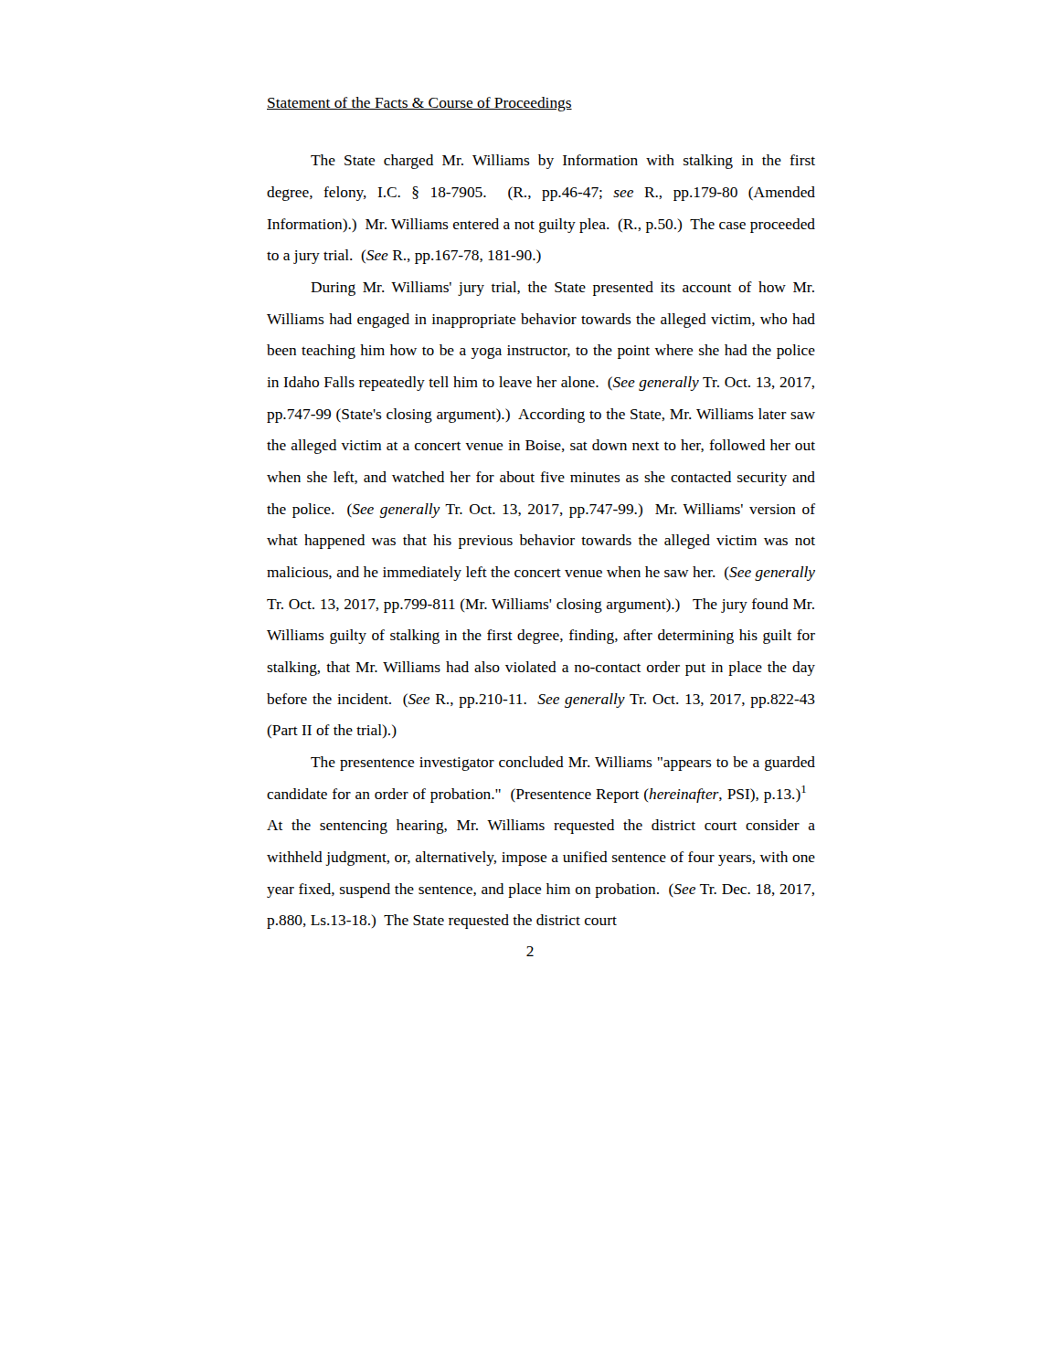Statement of the Facts & Course of Proceedings
The State charged Mr. Williams by Information with stalking in the first degree, felony, I.C. § 18-7905. (R., pp.46-47; see R., pp.179-80 (Amended Information).) Mr. Williams entered a not guilty plea. (R., p.50.) The case proceeded to a jury trial. (See R., pp.167-78, 181-90.)
During Mr. Williams' jury trial, the State presented its account of how Mr. Williams had engaged in inappropriate behavior towards the alleged victim, who had been teaching him how to be a yoga instructor, to the point where she had the police in Idaho Falls repeatedly tell him to leave her alone. (See generally Tr. Oct. 13, 2017, pp.747-99 (State's closing argument).) According to the State, Mr. Williams later saw the alleged victim at a concert venue in Boise, sat down next to her, followed her out when she left, and watched her for about five minutes as she contacted security and the police. (See generally Tr. Oct. 13, 2017, pp.747-99.) Mr. Williams' version of what happened was that his previous behavior towards the alleged victim was not malicious, and he immediately left the concert venue when he saw her. (See generally Tr. Oct. 13, 2017, pp.799-811 (Mr. Williams' closing argument).) The jury found Mr. Williams guilty of stalking in the first degree, finding, after determining his guilt for stalking, that Mr. Williams had also violated a no-contact order put in place the day before the incident. (See R., pp.210-11. See generally Tr. Oct. 13, 2017, pp.822-43 (Part II of the trial).)
The presentence investigator concluded Mr. Williams "appears to be a guarded candidate for an order of probation." (Presentence Report (hereinafter, PSI), p.13.)1 At the sentencing hearing, Mr. Williams requested the district court consider a withheld judgment, or, alternatively, impose a unified sentence of four years, with one year fixed, suspend the sentence, and place him on probation. (See Tr. Dec. 18, 2017, p.880, Ls.13-18.) The State requested the district court
2